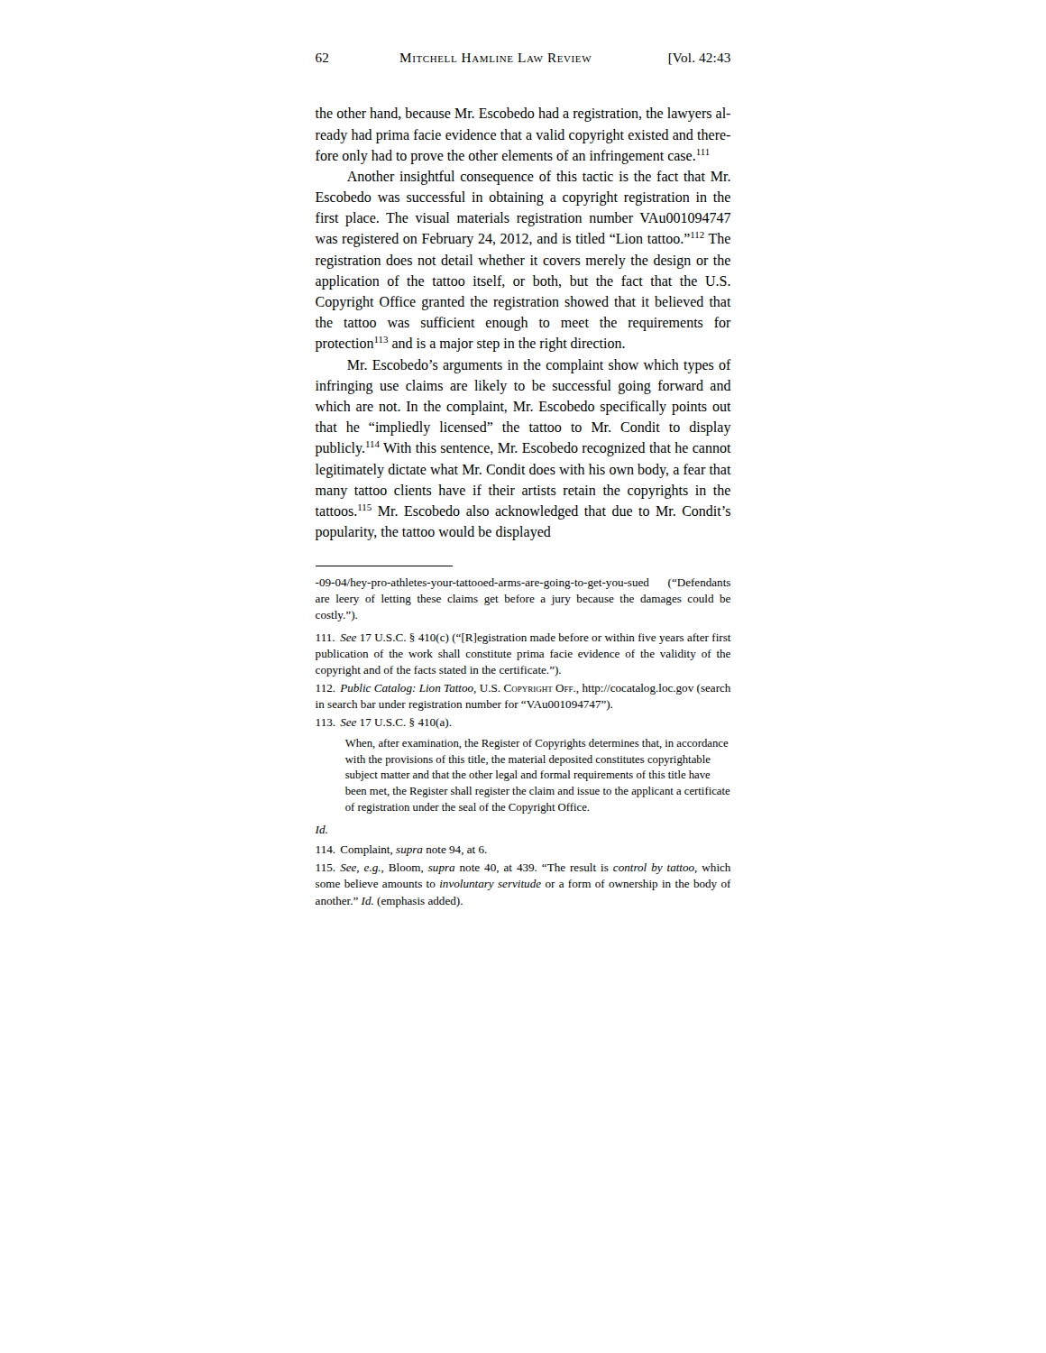62 Mitchell Hamline Law Review [Vol. 42:43
the other hand, because Mr. Escobedo had a registration, the lawyers already had prima facie evidence that a valid copyright existed and therefore only had to prove the other elements of an infringement case.111
Another insightful consequence of this tactic is the fact that Mr. Escobedo was successful in obtaining a copyright registration in the first place. The visual materials registration number VAu001094747 was registered on February 24, 2012, and is titled “Lion tattoo.”112 The registration does not detail whether it covers merely the design or the application of the tattoo itself, or both, but the fact that the U.S. Copyright Office granted the registration showed that it believed that the tattoo was sufficient enough to meet the requirements for protection113 and is a major step in the right direction.
Mr. Escobedo’s arguments in the complaint show which types of infringing use claims are likely to be successful going forward and which are not. In the complaint, Mr. Escobedo specifically points out that he “impliedly licensed” the tattoo to Mr. Condit to display publicly.114 With this sentence, Mr. Escobedo recognized that he cannot legitimately dictate what Mr. Condit does with his own body, a fear that many tattoo clients have if their artists retain the copyrights in the tattoos.115 Mr. Escobedo also acknowledged that due to Mr. Condit’s popularity, the tattoo would be displayed
-09-04/hey-pro-athletes-your-tattooed-arms-are-going-to-get-you-sued (“Defendants are leery of letting these claims get before a jury because the damages could be costly.”).
111. See 17 U.S.C. § 410(c) (“[R]egistration made before or within five years after first publication of the work shall constitute prima facie evidence of the validity of the copyright and of the facts stated in the certificate.”).
112. Public Catalog: Lion Tattoo, U.S. Copyright Off., http://cocatalog.loc.gov (search in search bar under registration number for “VAu001094747”).
113. See 17 U.S.C. § 410(a).
When, after examination, the Register of Copyrights determines that, in accordance with the provisions of this title, the material deposited constitutes copyrightable subject matter and that the other legal and formal requirements of this title have been met, the Register shall register the claim and issue to the applicant a certificate of registration under the seal of the Copyright Office.
Id.
114. Complaint, supra note 94, at 6.
115. See, e.g., Bloom, supra note 40, at 439. “The result is control by tattoo, which some believe amounts to involuntary servitude or a form of ownership in the body of another.” Id. (emphasis added).